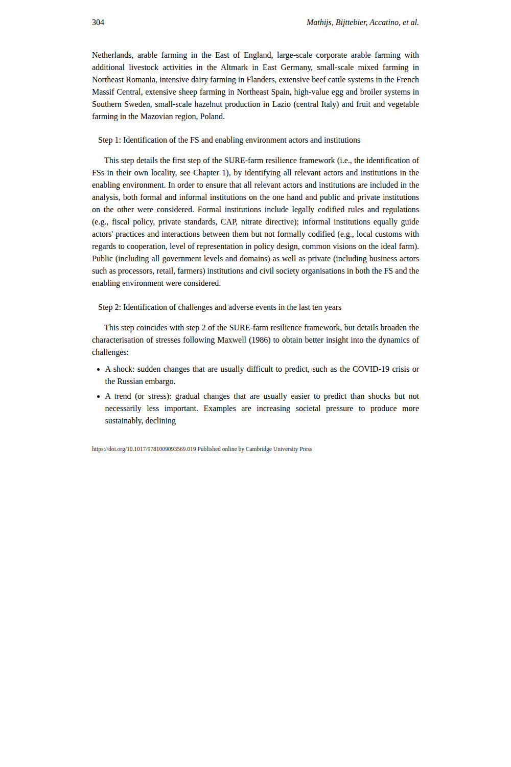304 Mathijs, Bijttebier, Accatino, et al.
Netherlands, arable farming in the East of England, large-scale corporate arable farming with additional livestock activities in the Altmark in East Germany, small-scale mixed farming in Northeast Romania, intensive dairy farming in Flanders, extensive beef cattle systems in the French Massif Central, extensive sheep farming in Northeast Spain, high-value egg and broiler systems in Southern Sweden, small-scale hazelnut production in Lazio (central Italy) and fruit and vegetable farming in the Mazovian region, Poland.
Step 1: Identification of the FS and enabling environment actors and institutions
This step details the first step of the SURE-farm resilience framework (i.e., the identification of FSs in their own locality, see Chapter 1), by identifying all relevant actors and institutions in the enabling environment. In order to ensure that all relevant actors and institutions are included in the analysis, both formal and informal institutions on the one hand and public and private institutions on the other were considered. Formal institutions include legally codified rules and regulations (e.g., fiscal policy, private standards, CAP, nitrate directive); informal institutions equally guide actors' practices and interactions between them but not formally codified (e.g., local customs with regards to cooperation, level of representation in policy design, common visions on the ideal farm). Public (including all government levels and domains) as well as private (including business actors such as processors, retail, farmers) institutions and civil society organisations in both the FS and the enabling environment were considered.
Step 2: Identification of challenges and adverse events in the last ten years
This step coincides with step 2 of the SURE-farm resilience framework, but details broaden the characterisation of stresses following Maxwell (1986) to obtain better insight into the dynamics of challenges:
A shock: sudden changes that are usually difficult to predict, such as the COVID-19 crisis or the Russian embargo.
A trend (or stress): gradual changes that are usually easier to predict than shocks but not necessarily less important. Examples are increasing societal pressure to produce more sustainably, declining
https://doi.org/10.1017/9781009093569.019 Published online by Cambridge University Press